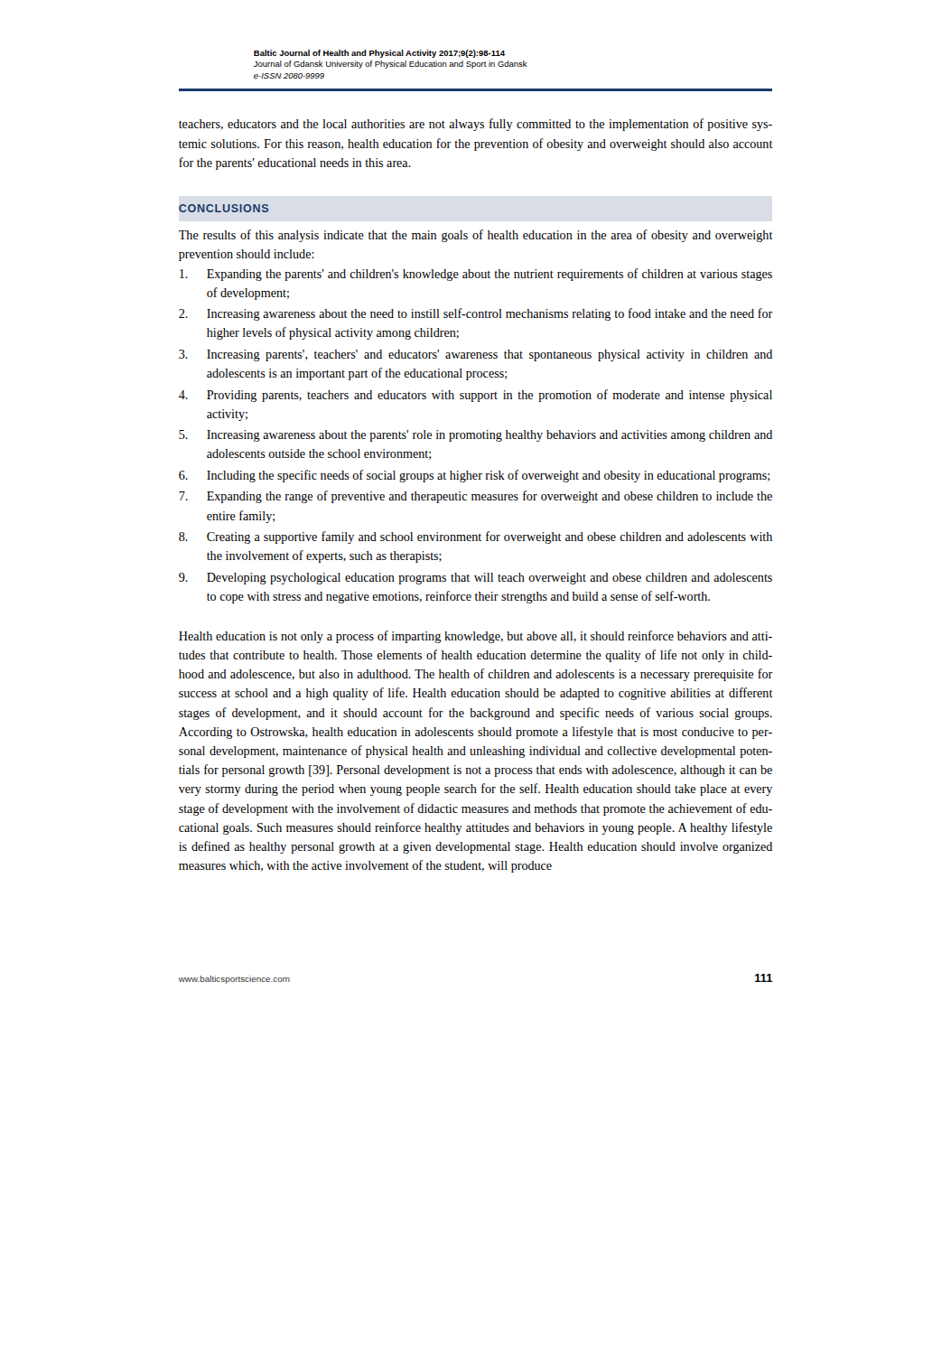Baltic Journal of Health and Physical Activity 2017;9(2):98-114
Journal of Gdansk University of Physical Education and Sport in Gdansk
e-ISSN 2080-9999
teachers, educators and the local authorities are not always fully committed to the implementation of positive systemic solutions. For this reason, health education for the prevention of obesity and overweight should also account for the parents' educational needs in this area.
Conclusions
The results of this analysis indicate that the main goals of health education in the area of obesity and overweight prevention should include:
Expanding the parents' and children's knowledge about the nutrient requirements of children at various stages of development;
Increasing awareness about the need to instill self-control mechanisms relating to food intake and the need for higher levels of physical activity among children;
Increasing parents', teachers' and educators' awareness that spontaneous physical activity in children and adolescents is an important part of the educational process;
Providing parents, teachers and educators with support in the promotion of moderate and intense physical activity;
Increasing awareness about the parents' role in promoting healthy behaviors and activities among children and adolescents outside the school environment;
Including the specific needs of social groups at higher risk of overweight and obesity in educational programs;
Expanding the range of preventive and therapeutic measures for overweight and obese children to include the entire family;
Creating a supportive family and school environment for overweight and obese children and adolescents with the involvement of experts, such as therapists;
Developing psychological education programs that will teach overweight and obese children and adolescents to cope with stress and negative emotions, reinforce their strengths and build a sense of self-worth.
Health education is not only a process of imparting knowledge, but above all, it should reinforce behaviors and attitudes that contribute to health. Those elements of health education determine the quality of life not only in childhood and adolescence, but also in adulthood. The health of children and adolescents is a necessary prerequisite for success at school and a high quality of life. Health education should be adapted to cognitive abilities at different stages of development, and it should account for the background and specific needs of various social groups. According to Ostrowska, health education in adolescents should promote a lifestyle that is most conducive to personal development, maintenance of physical health and unleashing individual and collective developmental potentials for personal growth [39]. Personal development is not a process that ends with adolescence, although it can be very stormy during the period when young people search for the self. Health education should take place at every stage of development with the involvement of didactic measures and methods that promote the achievement of educational goals. Such measures should reinforce healthy attitudes and behaviors in young people. A healthy lifestyle is defined as healthy personal growth at a given developmental stage. Health education should involve organized measures which, with the active involvement of the student, will produce
www.balticsportscience.com 111